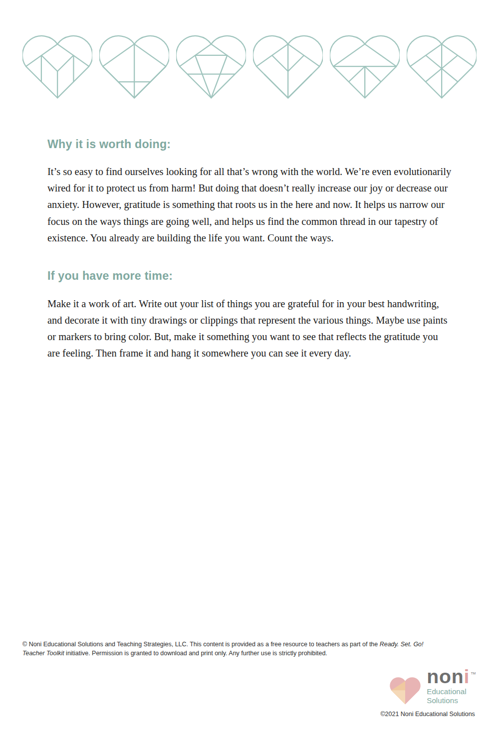Why it is worth doing:
It’s so easy to find ourselves looking for all that’s wrong with the world. We’re even evolutionarily wired for it to protect us from harm! But doing that doesn’t really increase our joy or decrease our anxiety. However, gratitude is something that roots us in the here and now. It helps us narrow our focus on the ways things are going well, and helps us find the common thread in our tapestry of existence. You already are building the life you want. Count the ways.
If you have more time:
Make it a work of art. Write out your list of things you are grateful for in your best handwriting, and decorate it with tiny drawings or clippings that represent the various things. Maybe use paints or markers to bring color. But, make it something you want to see that reflects the gratitude you are feeling. Then frame it and hang it somewhere you can see it every day.
© Noni Educational Solutions and Teaching Strategies, LLC. This content is provided as a free resource to teachers as part of the Ready. Set. Go! Teacher Toolkit initiative. Permission is granted to download and print only. Any further use is strictly prohibited.
noni™
Educational Solutions
©2021 Noni Educational Solutions